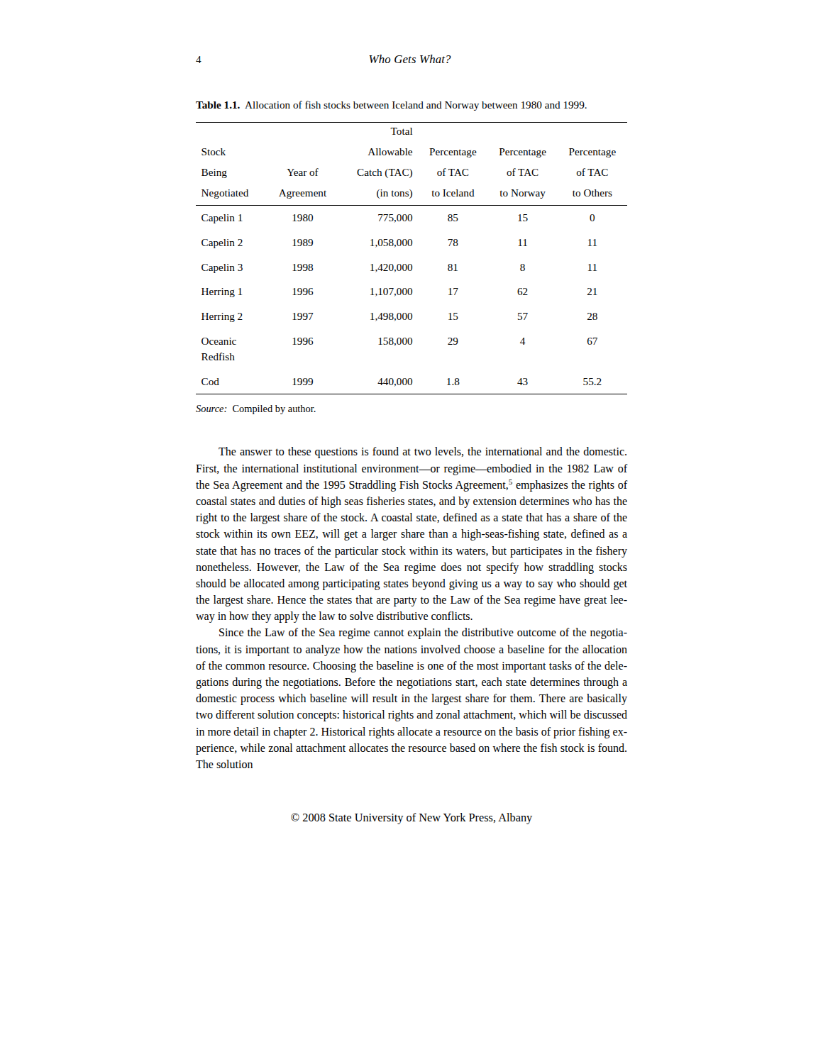4
Who Gets What?
Table 1.1. Allocation of fish stocks between Iceland and Norway between 1980 and 1999.
| | | Total | | | |
| --- | --- | --- | --- | --- | --- |
| Stock | | Allowable | Percentage | Percentage | Percentage |
| Being | Year of | Catch (TAC) | of TAC | of TAC | of TAC |
| Negotiated | Agreement | (in tons) | to Iceland | to Norway | to Others |
| Capelin 1 | 1980 | 775,000 | 85 | 15 | 0 |
| Capelin 2 | 1989 | 1,058,000 | 78 | 11 | 11 |
| Capelin 3 | 1998 | 1,420,000 | 81 | 8 | 11 |
| Herring 1 | 1996 | 1,107,000 | 17 | 62 | 21 |
| Herring 2 | 1997 | 1,498,000 | 15 | 57 | 28 |
| Oceanic Redfish | 1996 | 158,000 | 29 | 4 | 67 |
| Cod | 1999 | 440,000 | 1.8 | 43 | 55.2 |
Source: Compiled by author.
The answer to these questions is found at two levels, the international and the domestic. First, the international institutional environment—or regime—embodied in the 1982 Law of the Sea Agreement and the 1995 Straddling Fish Stocks Agreement,5 emphasizes the rights of coastal states and duties of high seas fisheries states, and by extension determines who has the right to the largest share of the stock. A coastal state, defined as a state that has a share of the stock within its own EEZ, will get a larger share than a high-seas-fishing state, defined as a state that has no traces of the particular stock within its waters, but participates in the fishery nonetheless. However, the Law of the Sea regime does not specify how straddling stocks should be allocated among participating states beyond giving us a way to say who should get the largest share. Hence the states that are party to the Law of the Sea regime have great leeway in how they apply the law to solve distributive conflicts.
Since the Law of the Sea regime cannot explain the distributive outcome of the negotiations, it is important to analyze how the nations involved choose a baseline for the allocation of the common resource. Choosing the baseline is one of the most important tasks of the delegations during the negotiations. Before the negotiations start, each state determines through a domestic process which baseline will result in the largest share for them. There are basically two different solution concepts: historical rights and zonal attachment, which will be discussed in more detail in chapter 2. Historical rights allocate a resource on the basis of prior fishing experience, while zonal attachment allocates the resource based on where the fish stock is found. The solution
© 2008 State University of New York Press, Albany